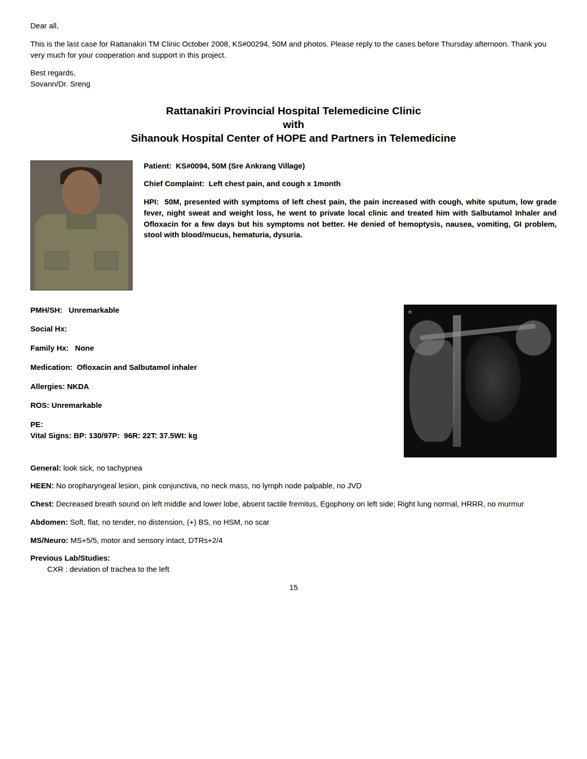Dear all,
This is the last case for Rattanakiri TM Clinic October 2008, KS#00294, 50M and photos. Please reply to the cases before Thursday afternoon. Thank you very much for your cooperation and support in this project.
Best regards,
Sovann/Dr. Sreng
Rattanakiri Provincial Hospital Telemedicine Clinic
with
Sihanouk Hospital Center of HOPE and Partners in Telemedicine
Patient: KS#0094, 50M (Sre Ankrang Village)
Chief Complaint: Left chest pain, and cough x 1month
HPI: 50M, presented with symptoms of left chest pain, the pain increased with cough, white sputum, low grade fever, night sweat and weight loss, he went to private local clinic and treated him with Salbutamol Inhaler and Ofloxacin for a few days but his symptoms not better. He denied of hemoptysis, nausea, vomiting, GI problem, stool with blood/mucus, hematuria, dysuria.
R
PMH/SH: Unremarkable
Social Hx:
Family Hx: None
Medication: Ofloxacin and Salbutamol inhaler
Allergies: NKDA
ROS: Unremarkable
PE:
Vital Signs: BP: 130/97 P: 96 R: 22 T: 37.5 Wt: kg
General: look sick, no tachypnea
HEEN: No oropharyngeal lesion, pink conjunctiva, no neck mass, no lymph node palpable, no JVD
Chest: Decreased breath sound on left middle and lower lobe, absent tactile fremitus, Egophony on left side; Right lung normal, HRRR, no murmur
Abdomen: Soft, flat, no tender, no distension, (+) BS, no HSM, no scar
MS/Neuro: MS+5/5, motor and sensory intact, DTRs+2/4
Previous Lab/Studies:
CXR : deviation of trachea to the left
15